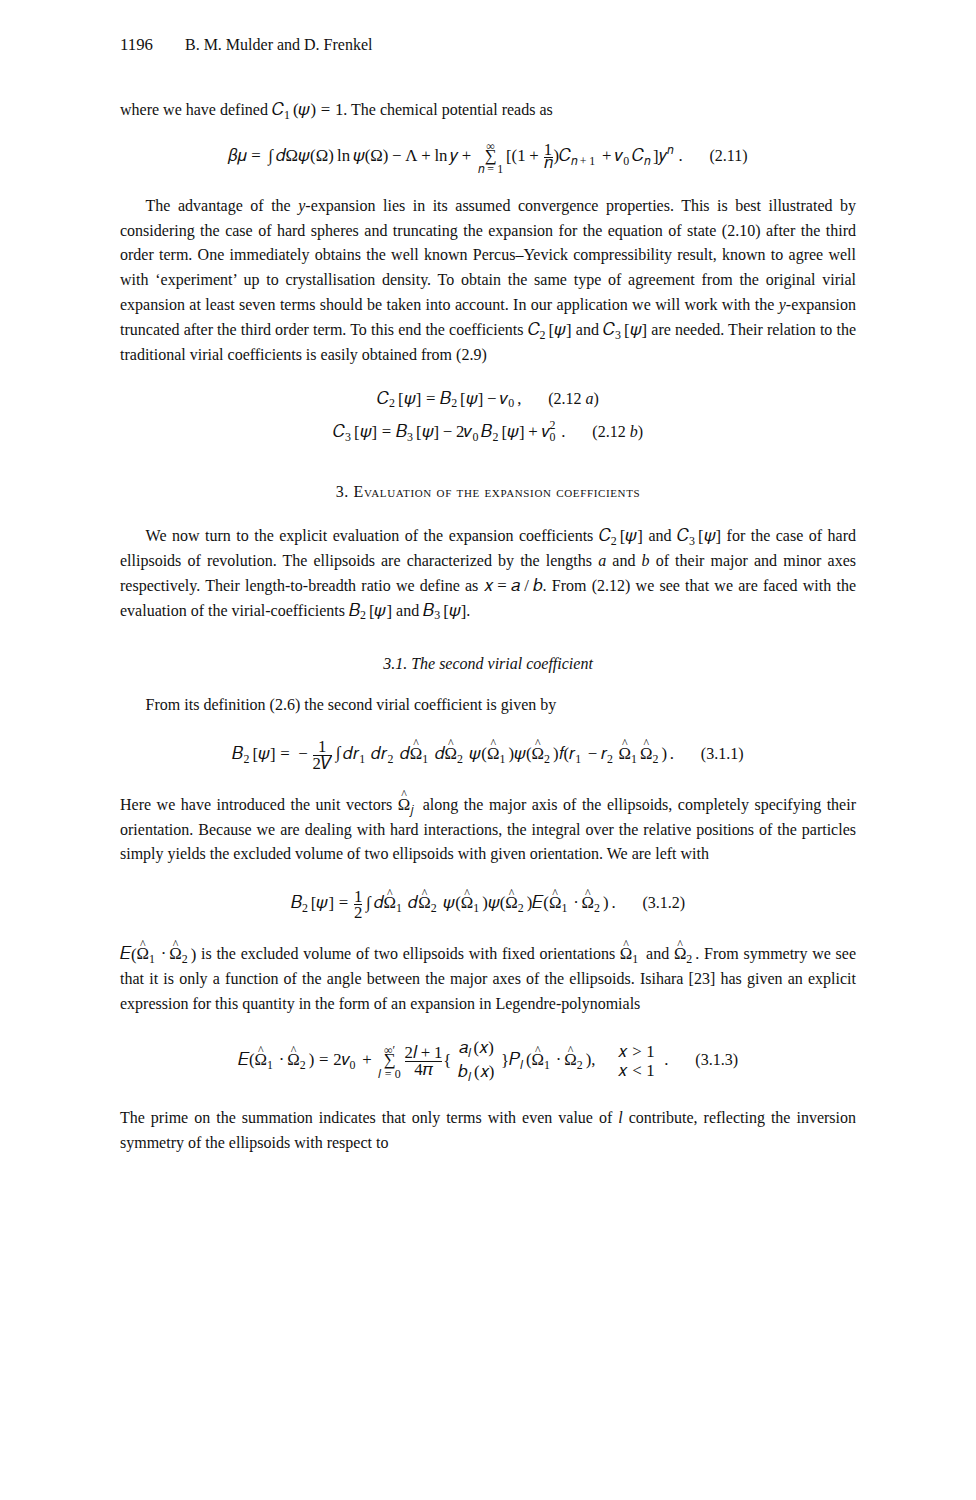1196 B. M. Mulder and D. Frenkel
where we have defined C1(ψ)=1. The chemical potential reads as
βμ = ∫dΩψ(Ω) lnψ(Ω) −Λ +lny + ∑ n=1 ∞ [ (1+1n) Cn+1 + v0Cn ] yn . (2.11)
The advantage of the y-expansion lies in its assumed convergence properties. This is best illustrated by considering the case of hard spheres and truncating the expansion for the equation of state (2.10) after the third order term. One immediately obtains the well known Percus–Yevick compressibility result, known to agree well with ‘experiment’ up to crystallisation density. To obtain the same type of agreement from the original virial expansion at least seven terms should be taken into account. In our application we will work with the y-expansion truncated after the third order term. To this end the coefficients C2[ψ] and C3[ψ] are needed. Their relation to the traditional virial coefficients is easily obtained from (2.9)
C2[ψ] = B2[ψ] − v0 , (2.12 a)
C3[ψ] = B3[ψ] − 2v0 B2[ψ] + v02 . (2.12 b)
3. Evaluation of the expansion coefficients
We now turn to the explicit evaluation of the expansion coefficients C2[ψ] and C3[ψ] for the case of hard ellipsoids of revolution. The ellipsoids are characterized by the lengths a and b of their major and minor axes respectively. Their length-to-breadth ratio we define as x=a/b. From (2.12) we see that we are faced with the evaluation of the virial-coefficients B2[ψ] and B3[ψ].
3.1. The second virial coefficient
From its definition (2.6) the second virial coefficient is given by
B2[ψ] = − 12V ∫ dr1 dr2 dΩ^1 dΩ^2 ψ(Ω^1) ψ(Ω^2) f( r1 − r2 Ω^1 Ω^2 ) . (3.1.1)
Here we have introduced the unit vectors Ω^j along the major axis of the ellipsoids, completely specifying their orientation. Because we are dealing with hard interactions, the integral over the relative positions of the particles simply yields the excluded volume of two ellipsoids with given orientation. We are left with
B2[ψ] = 12 ∫ dΩ^1 dΩ^2 ψ(Ω^1) ψ(Ω^2) E( Ω^1 · Ω^2 ) . (3.1.2)
E(Ω^1·Ω^2) is the excluded volume of two ellipsoids with fixed orientations Ω^1 and Ω^2. From symmetry we see that it is only a function of the angle between the major axes of the ellipsoids. Isihara [23] has given an explicit expression for this quantity in the form of an expansion in Legendre-polynomials
E( Ω^1 · Ω^2 ) = 2v0 + ∑ l=0 ∞′ 2l+14π { al(x) bl(x) } Pl( Ω^1 · Ω^2 ) , x>1 x<1 . (3.1.3)
The prime on the summation indicates that only terms with even value of l contribute, reflecting the inversion symmetry of the ellipsoids with respect to